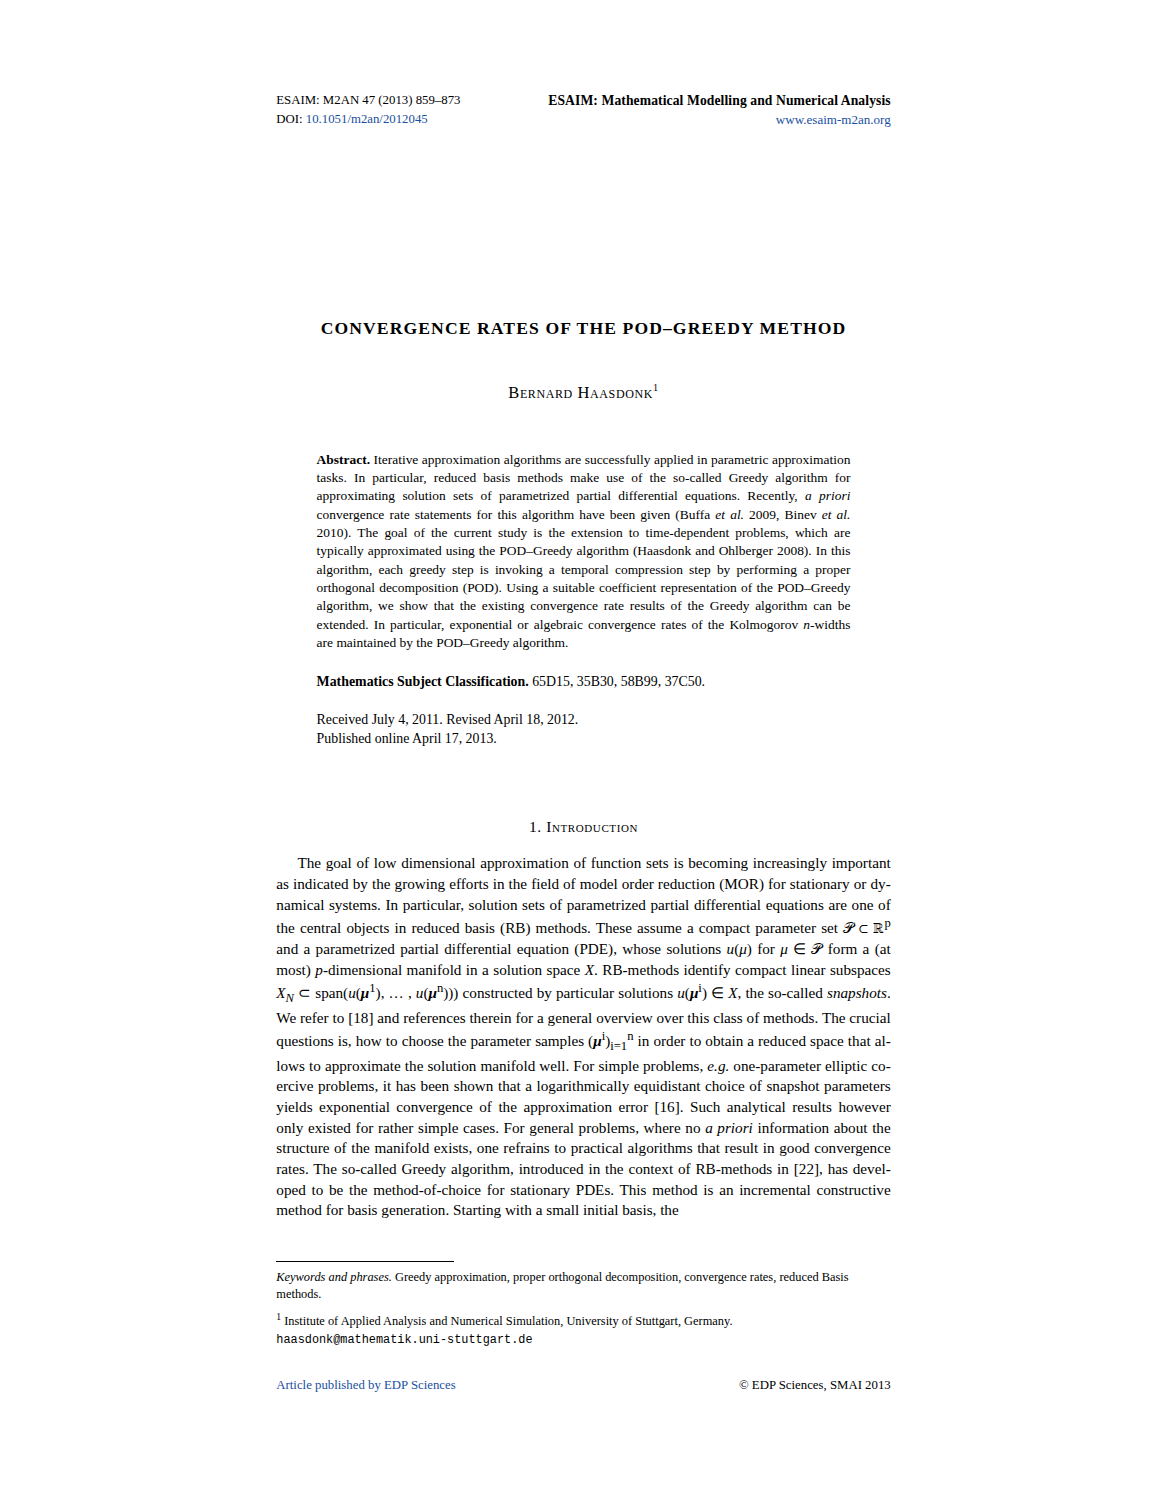ESAIM: M2AN 47 (2013) 859–873
DOI: 10.1051/m2an/2012045
ESAIM: Mathematical Modelling and Numerical Analysis
www.esaim-m2an.org
Convergence rates of the POD–Greedy method
Bernard Haasdonk1
Abstract. Iterative approximation algorithms are successfully applied in parametric approximation tasks. In particular, reduced basis methods make use of the so-called Greedy algorithm for approximating solution sets of parametrized partial differential equations. Recently, a priori convergence rate statements for this algorithm have been given (Buffa et al. 2009, Binev et al. 2010). The goal of the current study is the extension to time-dependent problems, which are typically approximated using the POD–Greedy algorithm (Haasdonk and Ohlberger 2008). In this algorithm, each greedy step is invoking a temporal compression step by performing a proper orthogonal decomposition (POD). Using a suitable coefficient representation of the POD–Greedy algorithm, we show that the existing convergence rate results of the Greedy algorithm can be extended. In particular, exponential or algebraic convergence rates of the Kolmogorov n-widths are maintained by the POD–Greedy algorithm.
Mathematics Subject Classification. 65D15, 35B30, 58B99, 37C50.
Received July 4, 2011. Revised April 18, 2012.
Published online April 17, 2013.
1. Introduction
The goal of low dimensional approximation of function sets is becoming increasingly important as indicated by the growing efforts in the field of model order reduction (MOR) for stationary or dynamical systems. In particular, solution sets of parametrized partial differential equations are one of the central objects in reduced basis (RB) methods. These assume a compact parameter set 𝒫 ⊂ ℝp and a parametrized partial differential equation (PDE), whose solutions u(μ) for μ ∈ 𝒫 form a (at most) p-dimensional manifold in a solution space X. RB-methods identify compact linear subspaces XN ⊂ span(u(μ1), … , u(μn))) constructed by particular solutions u(μi) ∈ X, the so-called snapshots. We refer to [18] and references therein for a general overview over this class of methods. The crucial questions is, how to choose the parameter samples (μi)i=1n in order to obtain a reduced space that allows to approximate the solution manifold well. For simple problems, e.g. one-parameter elliptic coercive problems, it has been shown that a logarithmically equidistant choice of snapshot parameters yields exponential convergence of the approximation error [16]. Such analytical results however only existed for rather simple cases. For general problems, where no a priori information about the structure of the manifold exists, one refrains to practical algorithms that result in good convergence rates. The so-called Greedy algorithm, introduced in the context of RB-methods in [22], has developed to be the method-of-choice for stationary PDEs. This method is an incremental constructive method for basis generation. Starting with a small initial basis, the
Keywords and phrases. Greedy approximation, proper orthogonal decomposition, convergence rates, reduced Basis methods.
1 Institute of Applied Analysis and Numerical Simulation, University of Stuttgart, Germany.
haasdonk@mathematik.uni-stuttgart.de
Article published by EDP Sciences
© EDP Sciences, SMAI 2013